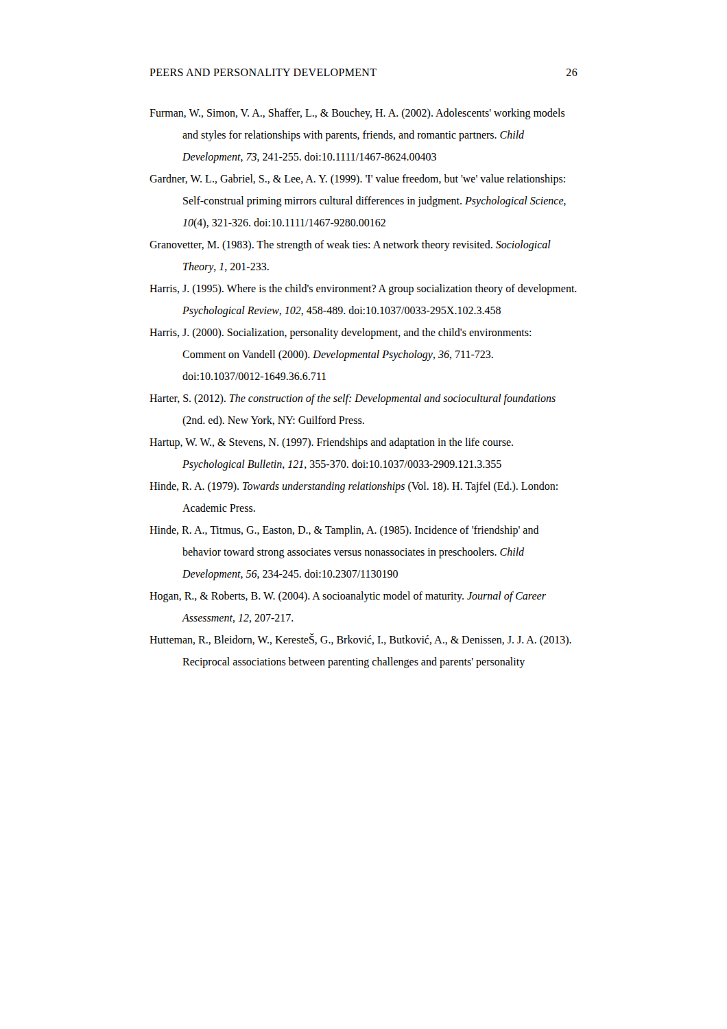Peers and Personality Development 26
Furman, W., Simon, V. A., Shaffer, L., & Bouchey, H. A. (2002). Adolescents' working models and styles for relationships with parents, friends, and romantic partners. Child Development, 73, 241-255. doi:10.1111/1467-8624.00403
Gardner, W. L., Gabriel, S., & Lee, A. Y. (1999). 'I' value freedom, but 'we' value relationships: Self-construal priming mirrors cultural differences in judgment. Psychological Science, 10(4), 321-326. doi:10.1111/1467-9280.00162
Granovetter, M. (1983). The strength of weak ties: A network theory revisited. Sociological Theory, 1, 201-233.
Harris, J. (1995). Where is the child's environment? A group socialization theory of development. Psychological Review, 102, 458-489. doi:10.1037/0033-295X.102.3.458
Harris, J. (2000). Socialization, personality development, and the child's environments: Comment on Vandell (2000). Developmental Psychology, 36, 711-723. doi:10.1037/0012-1649.36.6.711
Harter, S. (2012). The construction of the self: Developmental and sociocultural foundations (2nd. ed). New York, NY: Guilford Press.
Hartup, W. W., & Stevens, N. (1997). Friendships and adaptation in the life course. Psychological Bulletin, 121, 355-370. doi:10.1037/0033-2909.121.3.355
Hinde, R. A. (1979). Towards understanding relationships (Vol. 18). H. Tajfel (Ed.). London: Academic Press.
Hinde, R. A., Titmus, G., Easton, D., & Tamplin, A. (1985). Incidence of 'friendship' and behavior toward strong associates versus nonassociates in preschoolers. Child Development, 56, 234-245. doi:10.2307/1130190
Hogan, R., & Roberts, B. W. (2004). A socioanalytic model of maturity. Journal of Career Assessment, 12, 207-217.
Hutteman, R., Bleidorn, W., KeresteŠ, G., Brković, I., Butković, A., & Denissen, J. J. A. (2013). Reciprocal associations between parenting challenges and parents' personality